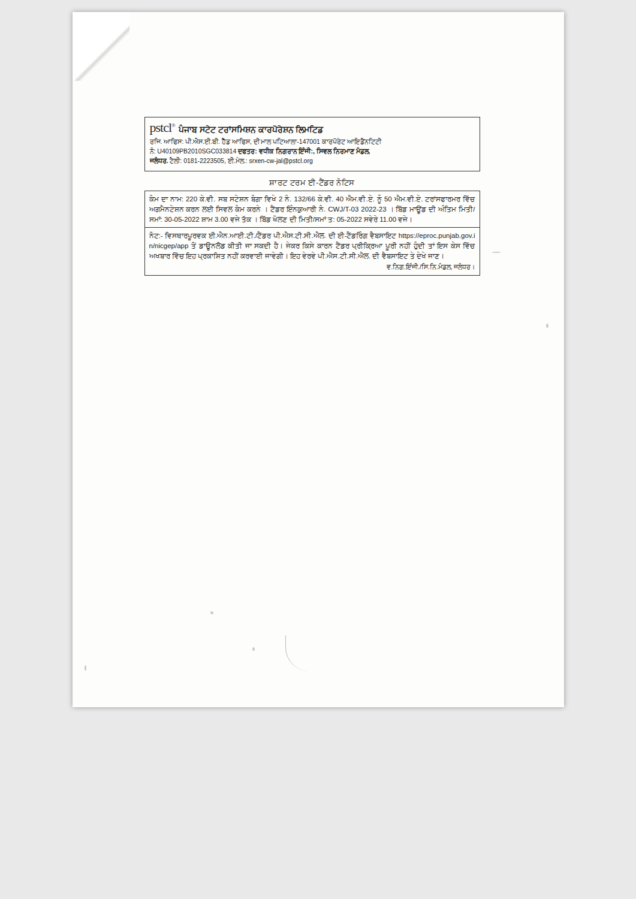pstcl®
ਪੰਜਾਬ ਸਟੇਟ ਟਰਾਂਸਮਿਸ਼ਨ ਕਾਰਪੋਰੇਸ਼ਨ ਲਿਮਟਿਡ
ਰਜਿ. ਆਫਿਸ: ਪੀ.ਐਸ.ਈ.ਬੀ. ਹੈੱਡ ਆਫਿਸ, ਦੀ ਮਾਲ ਪਟਿਆਲਾ-147001 ਕਾਰਪੋਰੇਟ ਆਇਡੈਂਨਟਿਟੀ
ਨੰ: U40109PB2010SGC033814 ਦਫਤਰ: ਵਧੀਕ ਨਿਗਰਾਨ ਇੰਜੀ:, ਸਿਵਲ ਨਿਰਮਾਣ ਮੰਡਲ,
ਜਲੰਧਰ. ਟੈਲੀ: 0181-2223505, ਈ.ਮੇਲ.: srxen-cw-jal@pstcl.org
ਸ਼ਾਰਟ ਟਰਮ ਈ-ਟੈਂਡਰ ਨੋਟਿਸ
ਕੰਮ ਦਾ ਨਾਮ: 220 ਕੇ.ਵੀ. ਸਬ ਸਟੇਸ਼ਨ ਬੰਗਾ ਵਿਖੇ 2 ਨੰ. 132/66 ਕੇ.ਵੀ. 40 ਐਮ.ਵੀ.ਏ. ਨੂੰ 50 ਐਮ.ਵੀ.ਏ. ਟਰਾਂਸਫਾਰਮਰ ਵਿੱਚ ਅਗਮੈਨਟੇਸ਼ਨ ਕਰਨ ਲਈ ਸਿਵਲ ਕੰਮ ਕਰਨੇ । ਟੈਂਡਰ ਇੰਨਕੁਆਰੀ ਨੰ. CWJ/T-03 2022-23 । ਬਿੱਡ ਮਾਊਂਡ ਦੀ ਅੰਤਿਮ ਮਿਤੀ/ਸਮਾਂ: 30-05-2022 ਸ਼ਾਮ 3.00 ਵਜੇ ਤੱਕ । ਬਿੱਡ ਖੋਲਣ ਦੀ ਮਿਤੀ/ਸਮਾਂ ਤ: 05-2022 ਸਵੇਰੇ 11.00 ਵਜੇ।
ਨੋਟ:- ਵਿਸਥਾਰਪੂਰਵਕ ਈ.ਐਨ.ਆਈ.ਟੀ./ਟੈਂਡਰ ਪੀ.ਐਸ.ਟੀ.ਸੀ.ਐਲ. ਦੀ ਈ-ਟੈਂਡਰਿੰਗ ਵੈਬਸਾਇਟ https://eproc.punjab.gov.in/nicgep/app ਤੋਂ ਡਾਊਨਲੋਡ ਕੀਤੀ ਜਾ ਸਕਦੀ ਹੈ। ਜੇਕਰ ਕਿਸੇ ਕਾਰਨ ਟੈਂਡਰ ਪ੍ਰੀਕ੍ਰਿਆ ਪੂਰੀ ਨਹੀਂ ਹੁੰਦੀ ਤਾਂ ਇਸ ਕੇਸ ਵਿੱਚ ਅਖਬਾਰ ਵਿੱਚ ਇਹ ਪ੍ਰਕਾਸ਼ਿਤ ਨਹੀਂ ਕਰਵਾਈ ਜਾਵੇਗੀ। ਇਹ ਵੇਰਵੇ ਪੀ.ਐਸ.ਟੀ.ਸੀ.ਐਲ. ਦੀ ਵੈਬਸਾਇਟ ਤੇ ਦੇਖੇ ਜਾਣ।
ਵ.ਨਿਗ.ਇੰਜੀ./ਸਿ.ਨਿ.ਮੰਡਲ, ਜਲੰਧਰ।